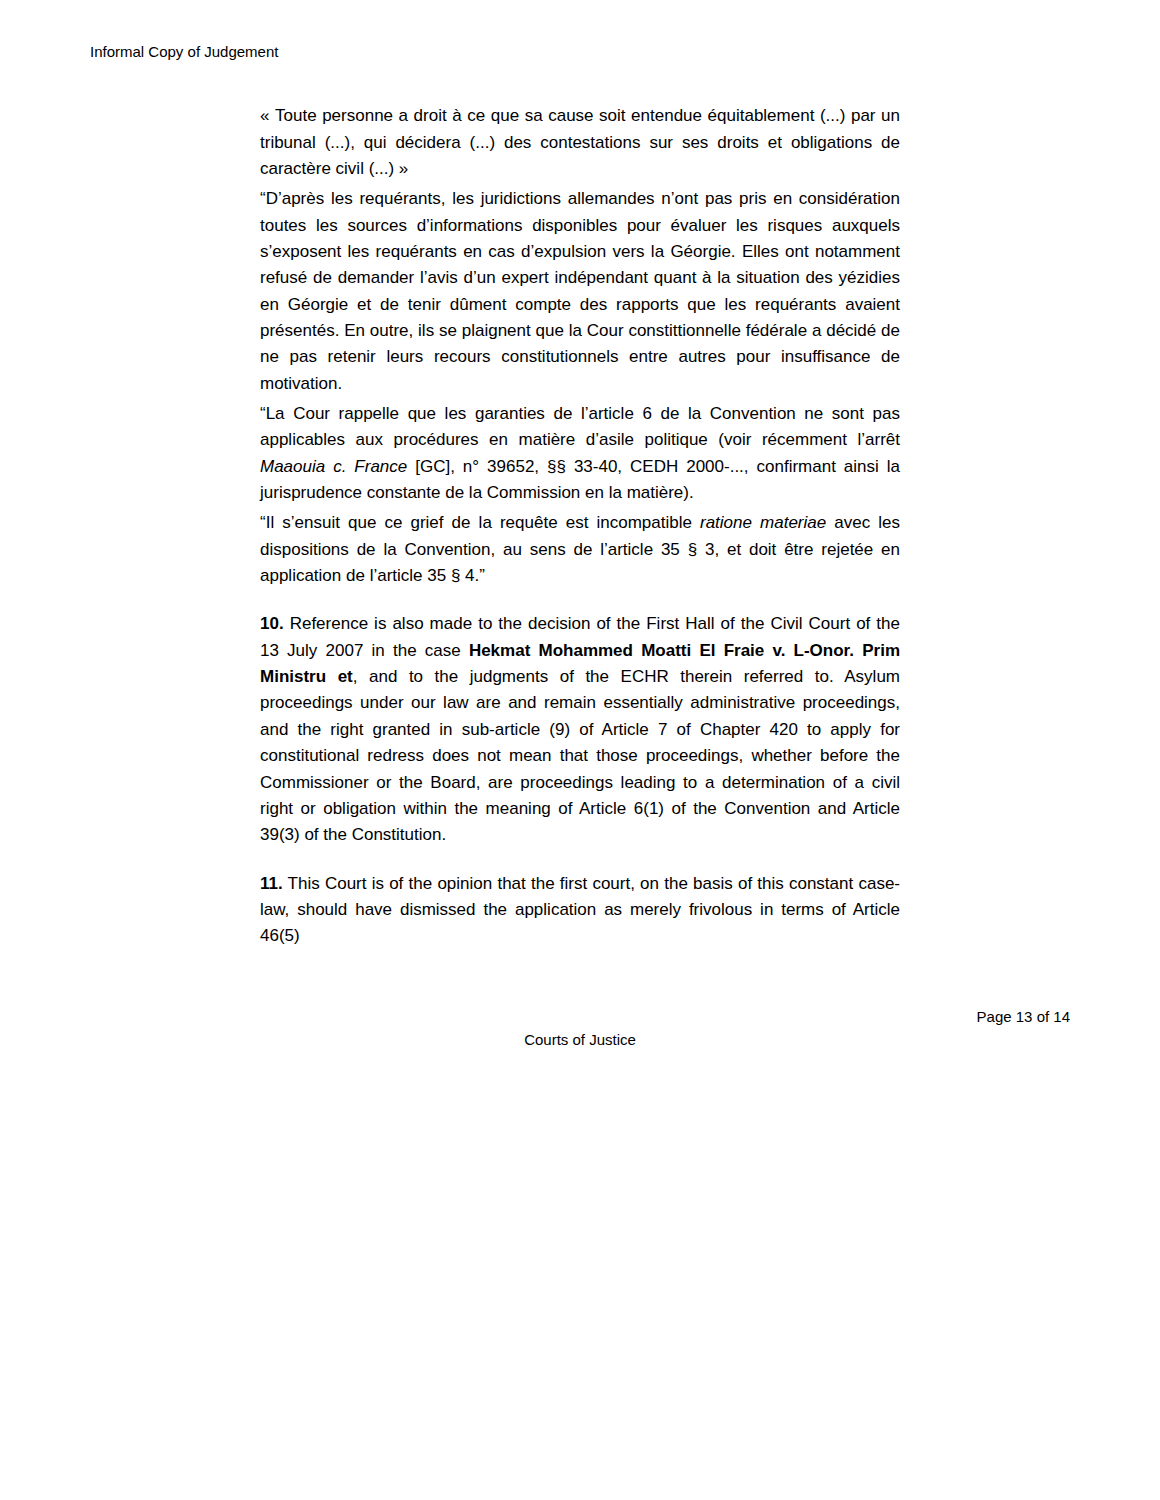Informal Copy of Judgement
« Toute personne a droit à ce que sa cause soit entendue équitablement (...) par un tribunal (...), qui décidera (...) des contestations sur ses droits et obligations de caractère civil (...) »
“D’après les requérants, les juridictions allemandes n’ont pas pris en considération toutes les sources d’informations disponibles pour évaluer les risques auxquels s’exposent les requérants en cas d’expulsion vers la Géorgie. Elles ont notamment refusé de demander l’avis d’un expert indépendant quant à la situation des yézidies en Géorgie et de tenir dûment compte des rapports que les requérants avaient présentés. En outre, ils se plaignent que la Cour constittionnelle fédérale a décidé de ne pas retenir leurs recours constitutionnels entre autres pour insuffisance de motivation.
“La Cour rappelle que les garanties de l’article 6 de la Convention ne sont pas applicables aux procédures en matière d’asile politique (voir récemment l’arrêt Maaouia c. France [GC], n° 39652, §§ 33-40, CEDH 2000-..., confirmant ainsi la jurisprudence constante de la Commission en la matière).
“Il s’ensuit que ce grief de la requête est incompatible ratione materiae avec les dispositions de la Convention, au sens de l’article 35 § 3, et doit être rejetée en application de l’article 35 § 4.”
10. Reference is also made to the decision of the First Hall of the Civil Court of the 13 July 2007 in the case Hekmat Mohammed Moatti El Fraie v. L-Onor. Prim Ministru et, and to the judgments of the ECHR therein referred to. Asylum proceedings under our law are and remain essentially administrative proceedings, and the right granted in sub-article (9) of Article 7 of Chapter 420 to apply for constitutional redress does not mean that those proceedings, whether before the Commissioner or the Board, are proceedings leading to a determination of a civil right or obligation within the meaning of Article 6(1) of the Convention and Article 39(3) of the Constitution.
11. This Court is of the opinion that the first court, on the basis of this constant case-law, should have dismissed the application as merely frivolous in terms of Article 46(5)
Page 13 of 14
Courts of Justice